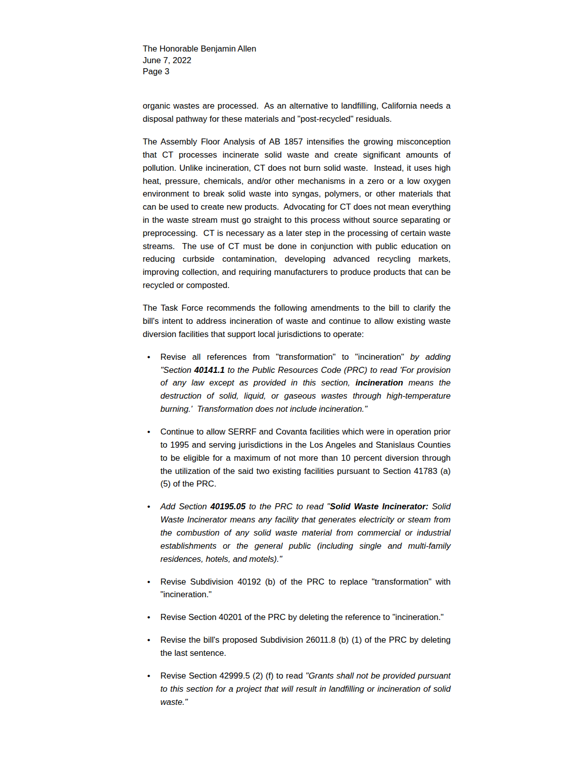The Honorable Benjamin Allen
June 7, 2022
Page 3
organic wastes are processed. As an alternative to landfilling, California needs a disposal pathway for these materials and "post-recycled" residuals.
The Assembly Floor Analysis of AB 1857 intensifies the growing misconception that CT processes incinerate solid waste and create significant amounts of pollution. Unlike incineration, CT does not burn solid waste. Instead, it uses high heat, pressure, chemicals, and/or other mechanisms in a zero or a low oxygen environment to break solid waste into syngas, polymers, or other materials that can be used to create new products. Advocating for CT does not mean everything in the waste stream must go straight to this process without source separating or preprocessing. CT is necessary as a later step in the processing of certain waste streams. The use of CT must be done in conjunction with public education on reducing curbside contamination, developing advanced recycling markets, improving collection, and requiring manufacturers to produce products that can be recycled or composted.
The Task Force recommends the following amendments to the bill to clarify the bill's intent to address incineration of waste and continue to allow existing waste diversion facilities that support local jurisdictions to operate:
Revise all references from "transformation" to "incineration" by adding "Section 40141.1 to the Public Resources Code (PRC) to read 'For provision of any law except as provided in this section, incineration means the destruction of solid, liquid, or gaseous wastes through high-temperature burning.' Transformation does not include incineration."
Continue to allow SERRF and Covanta facilities which were in operation prior to 1995 and serving jurisdictions in the Los Angeles and Stanislaus Counties to be eligible for a maximum of not more than 10 percent diversion through the utilization of the said two existing facilities pursuant to Section 41783 (a) (5) of the PRC.
Add Section 40195.05 to the PRC to read "Solid Waste Incinerator: Solid Waste Incinerator means any facility that generates electricity or steam from the combustion of any solid waste material from commercial or industrial establishments or the general public (including single and multi-family residences, hotels, and motels)."
Revise Subdivision 40192 (b) of the PRC to replace "transformation" with "incineration."
Revise Section 40201 of the PRC by deleting the reference to "incineration."
Revise the bill's proposed Subdivision 26011.8 (b) (1) of the PRC by deleting the last sentence.
Revise Section 42999.5 (2) (f) to read "Grants shall not be provided pursuant to this section for a project that will result in landfilling or incineration of solid waste."